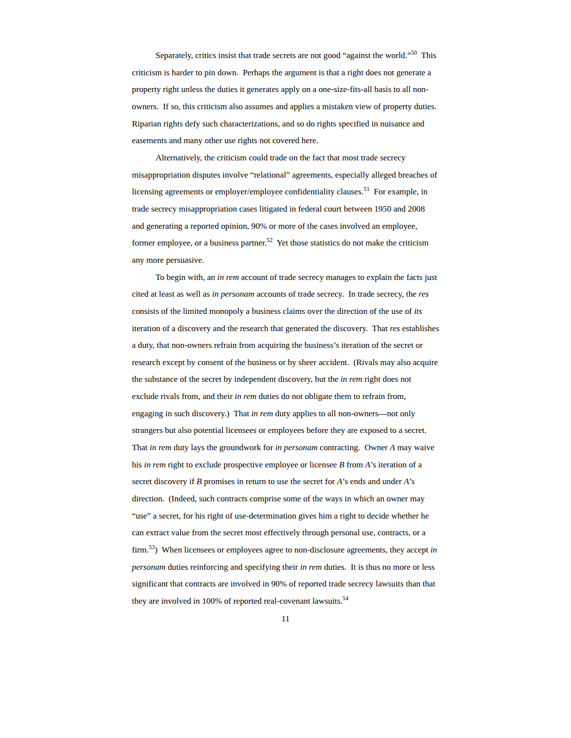Separately, critics insist that trade secrets are not good “against the world.”50 This criticism is harder to pin down. Perhaps the argument is that a right does not generate a property right unless the duties it generates apply on a one-size-fits-all basis to all non-owners. If so, this criticism also assumes and applies a mistaken view of property duties. Riparian rights defy such characterizations, and so do rights specified in nuisance and easements and many other use rights not covered here.
Alternatively, the criticism could trade on the fact that most trade secrecy misappropriation disputes involve “relational” agreements, especially alleged breaches of licensing agreements or employer/employee confidentiality clauses.51 For example, in trade secrecy misappropriation cases litigated in federal court between 1950 and 2008 and generating a reported opinion, 90% or more of the cases involved an employee, former employee, or a business partner.52 Yet those statistics do not make the criticism any more persuasive.
To begin with, an in rem account of trade secrecy manages to explain the facts just cited at least as well as in personam accounts of trade secrecy. In trade secrecy, the res consists of the limited monopoly a business claims over the direction of the use of its iteration of a discovery and the research that generated the discovery. That res establishes a duty, that non-owners refrain from acquiring the business’s iteration of the secret or research except by consent of the business or by sheer accident. (Rivals may also acquire the substance of the secret by independent discovery, but the in rem right does not exclude rivals from, and their in rem duties do not obligate them to refrain from, engaging in such discovery.) That in rem duty applies to all non-owners—not only strangers but also potential licensees or employees before they are exposed to a secret. That in rem duty lays the groundwork for in personam contracting. Owner A may waive his in rem right to exclude prospective employee or licensee B from A’s iteration of a secret discovery if B promises in return to use the secret for A’s ends and under A’s direction. (Indeed, such contracts comprise some of the ways in which an owner may “use” a secret, for his right of use-determination gives him a right to decide whether he can extract value from the secret most effectively through personal use, contracts, or a firm.53) When licensees or employees agree to non-disclosure agreements, they accept in personam duties reinforcing and specifying their in rem duties. It is thus no more or less significant that contracts are involved in 90% of reported trade secrecy lawsuits than that they are involved in 100% of reported real-covenant lawsuits.54
11